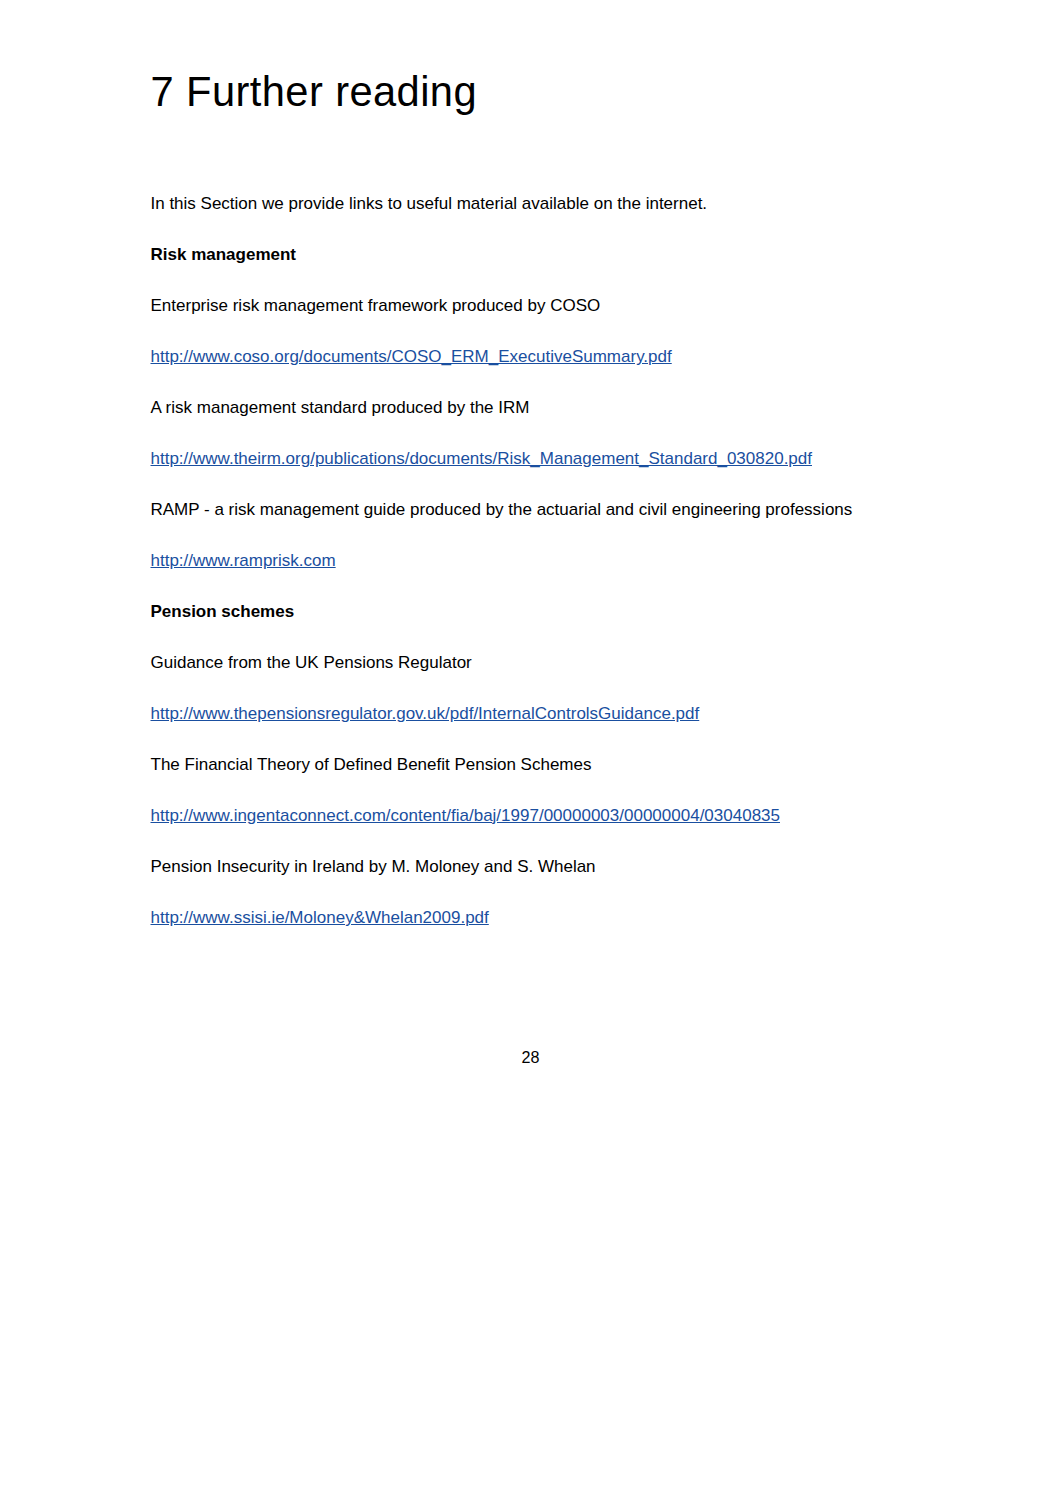7 Further reading
In this Section we provide links to useful material available on the internet.
Risk management
Enterprise risk management framework produced by COSO
http://www.coso.org/documents/COSO_ERM_ExecutiveSummary.pdf
A risk management standard produced by the IRM
http://www.theirm.org/publications/documents/Risk_Management_Standard_030820.pdf
RAMP - a risk management guide produced by the actuarial and civil engineering professions
http://www.ramprisk.com
Pension schemes
Guidance from the UK Pensions Regulator
http://www.thepensionsregulator.gov.uk/pdf/InternalControlsGuidance.pdf
The Financial Theory of Defined Benefit Pension Schemes
http://www.ingentaconnect.com/content/fia/baj/1997/00000003/00000004/03040835
Pension Insecurity in Ireland by M. Moloney and S. Whelan
http://www.ssisi.ie/Moloney&Whelan2009.pdf
28